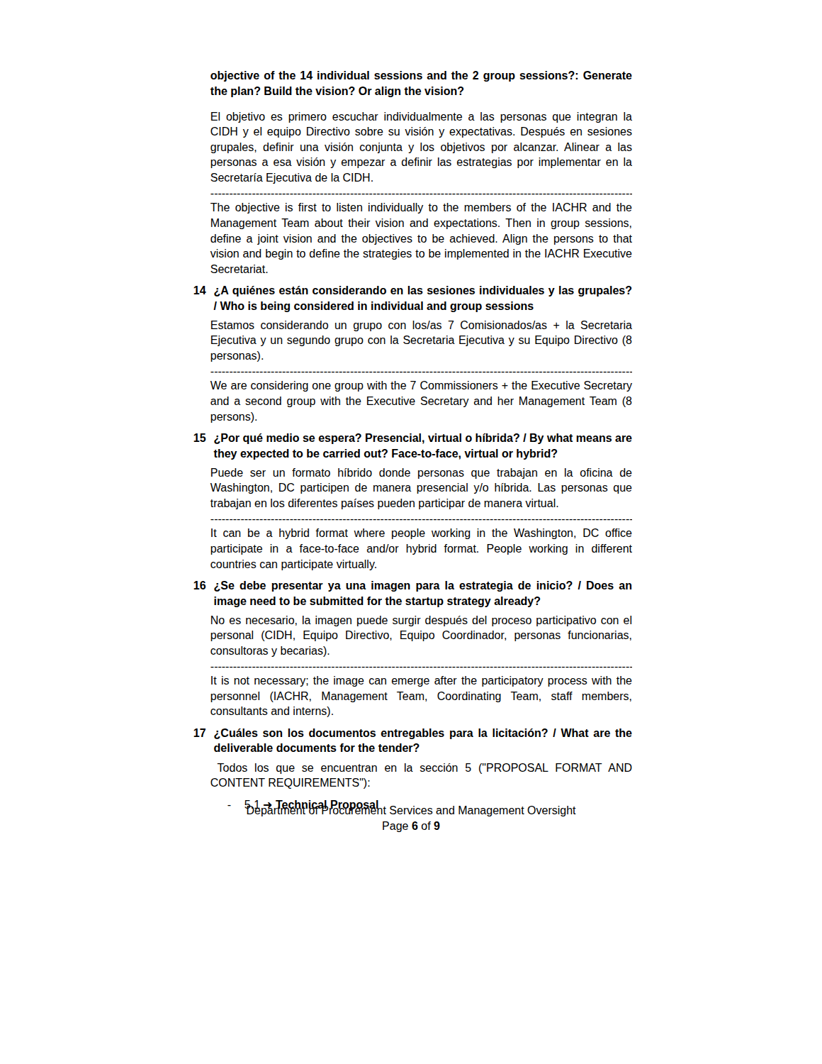objective of the 14 individual sessions and the 2 group sessions?: Generate the plan? Build the vision? Or align the vision?
El objetivo es primero escuchar individualmente a las personas que integran la CIDH y el equipo Directivo sobre su visión y expectativas. Después en sesiones grupales, definir una visión conjunta y los objetivos por alcanzar. Alinear a las personas a esa visión y empezar a definir las estrategias por implementar en la Secretaría Ejecutiva de la CIDH.
-----------------------------------------------------------------------------------------------------------------------------
The objective is first to listen individually to the members of the IACHR and the Management Team about their vision and expectations. Then in group sessions, define a joint vision and the objectives to be achieved. Align the persons to that vision and begin to define the strategies to be implemented in the IACHR Executive Secretariat.
14
¿A quiénes están considerando en las sesiones individuales y las grupales? / Who is being considered in individual and group sessions
Estamos considerando un grupo con los/as 7 Comisionados/as + la Secretaria Ejecutiva y un segundo grupo con la Secretaria Ejecutiva y su Equipo Directivo (8 personas).
-----------------------------------------------------------------------------------------------------------------------------
We are considering one group with the 7 Commissioners + the Executive Secretary and a second group with the Executive Secretary and her Management Team (8 persons).
15
¿Por qué medio se espera? Presencial, virtual o híbrida? / By what means are they expected to be carried out? Face-to-face, virtual or hybrid?
Puede ser un formato híbrido donde personas que trabajan en la oficina de Washington, DC participen de manera presencial y/o híbrida. Las personas que trabajan en los diferentes países pueden participar de manera virtual.
-----------------------------------------------------------------------------------------------------------------------------
It can be a hybrid format where people working in the Washington, DC office participate in a face-to-face and/or hybrid format. People working in different countries can participate virtually.
16
¿Se debe presentar ya una imagen para la estrategia de inicio? / Does an image need to be submitted for the startup strategy already?
No es necesario, la imagen puede surgir después del proceso participativo con el personal (CIDH, Equipo Directivo, Equipo Coordinador, personas funcionarias, consultoras y becarias).
-----------------------------------------------------------------------------------------------------------------------------
It is not necessary; the image can emerge after the participatory process with the personnel (IACHR, Management Team, Coordinating Team, staff members, consultants and interns).
17
¿Cuáles son los documentos entregables para la licitación? / What are the deliverable documents for the tender?
Todos los que se encuentran en la sección 5 ("PROPOSAL FORMAT AND CONTENT REQUIREMENTS"):
-5.1 ➜ Technical Proposal
Department of Procurement Services and Management Oversight
Page 6 of 9